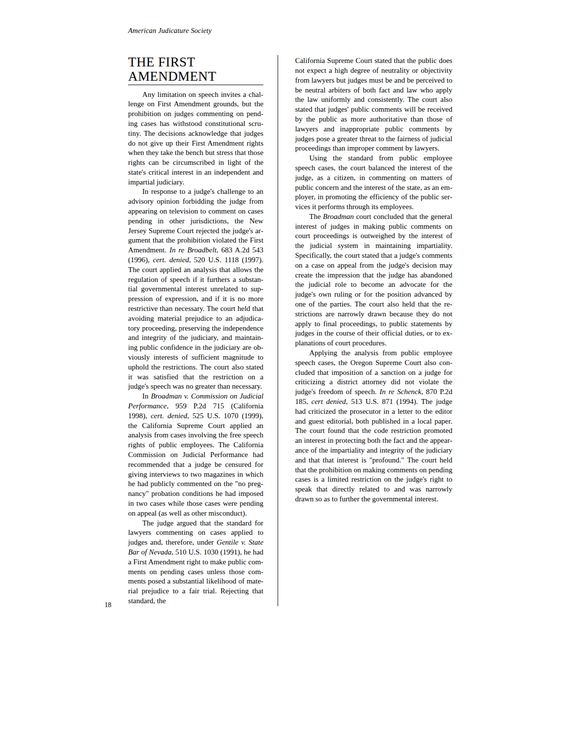American Judicature Society
THE FIRST AMENDMENT
Any limitation on speech invites a challenge on First Amendment grounds, but the prohibition on judges commenting on pending cases has withstood constitutional scrutiny. The decisions acknowledge that judges do not give up their First Amendment rights when they take the bench but stress that those rights can be circumscribed in light of the state's critical interest in an independent and impartial judiciary.
In response to a judge's challenge to an advisory opinion forbidding the judge from appearing on television to comment on cases pending in other jurisdictions, the New Jersey Supreme Court rejected the judge's argument that the prohibition violated the First Amendment. In re Broadbelt, 683 A.2d 543 (1996), cert. denied, 520 U.S. 1118 (1997). The court applied an analysis that allows the regulation of speech if it furthers a substantial governmental interest unrelated to suppression of expression, and if it is no more restrictive than necessary. The court held that avoiding material prejudice to an adjudicatory proceeding, preserving the independence and integrity of the judiciary, and maintaining public confidence in the judiciary are obviously interests of sufficient magnitude to uphold the restrictions. The court also stated it was satisfied that the restriction on a judge's speech was no greater than necessary.
In Broadman v. Commission on Judicial Performance, 959 P.2d 715 (California 1998), cert. denied, 525 U.S. 1070 (1999), the California Supreme Court applied an analysis from cases involving the free speech rights of public employees. The California Commission on Judicial Performance had recommended that a judge be censured for giving interviews to two magazines in which he had publicly commented on the "no pregnancy" probation conditions he had imposed in two cases while those cases were pending on appeal (as well as other misconduct).
The judge argued that the standard for lawyers commenting on cases applied to judges and, therefore, under Gentile v. State Bar of Nevada, 510 U.S. 1030 (1991), he had a First Amendment right to make public comments on pending cases unless those comments posed a substantial likelihood of material prejudice to a fair trial. Rejecting that standard, the
California Supreme Court stated that the public does not expect a high degree of neutrality or objectivity from lawyers but judges must be and be perceived to be neutral arbiters of both fact and law who apply the law uniformly and consistently. The court also stated that judges' public comments will be received by the public as more authoritative than those of lawyers and inappropriate public comments by judges pose a greater threat to the fairness of judicial proceedings than improper comment by lawyers.
Using the standard from public employee speech cases, the court balanced the interest of the judge, as a citizen, in commenting on matters of public concern and the interest of the state, as an employer, in promoting the efficiency of the public services it performs through its employees.
The Broadman court concluded that the general interest of judges in making public comments on court proceedings is outweighed by the interest of the judicial system in maintaining impartiality. Specifically, the court stated that a judge's comments on a case on appeal from the judge's decision may create the impression that the judge has abandoned the judicial role to become an advocate for the judge's own ruling or for the position advanced by one of the parties. The court also held that the restrictions are narrowly drawn because they do not apply to final proceedings, to public statements by judges in the course of their official duties, or to explanations of court procedures.
Applying the analysis from public employee speech cases, the Oregon Supreme Court also concluded that imposition of a sanction on a judge for criticizing a district attorney did not violate the judge's freedom of speech. In re Schenck, 870 P.2d 185, cert denied, 513 U.S. 871 (1994). The judge had criticized the prosecutor in a letter to the editor and guest editorial, both published in a local paper. The court found that the code restriction promoted an interest in protecting both the fact and the appearance of the impartiality and integrity of the judiciary and that that interest is "profound." The court held that the prohibition on making comments on pending cases is a limited restriction on the judge's right to speak that directly related to and was narrowly drawn so as to further the governmental interest.
18